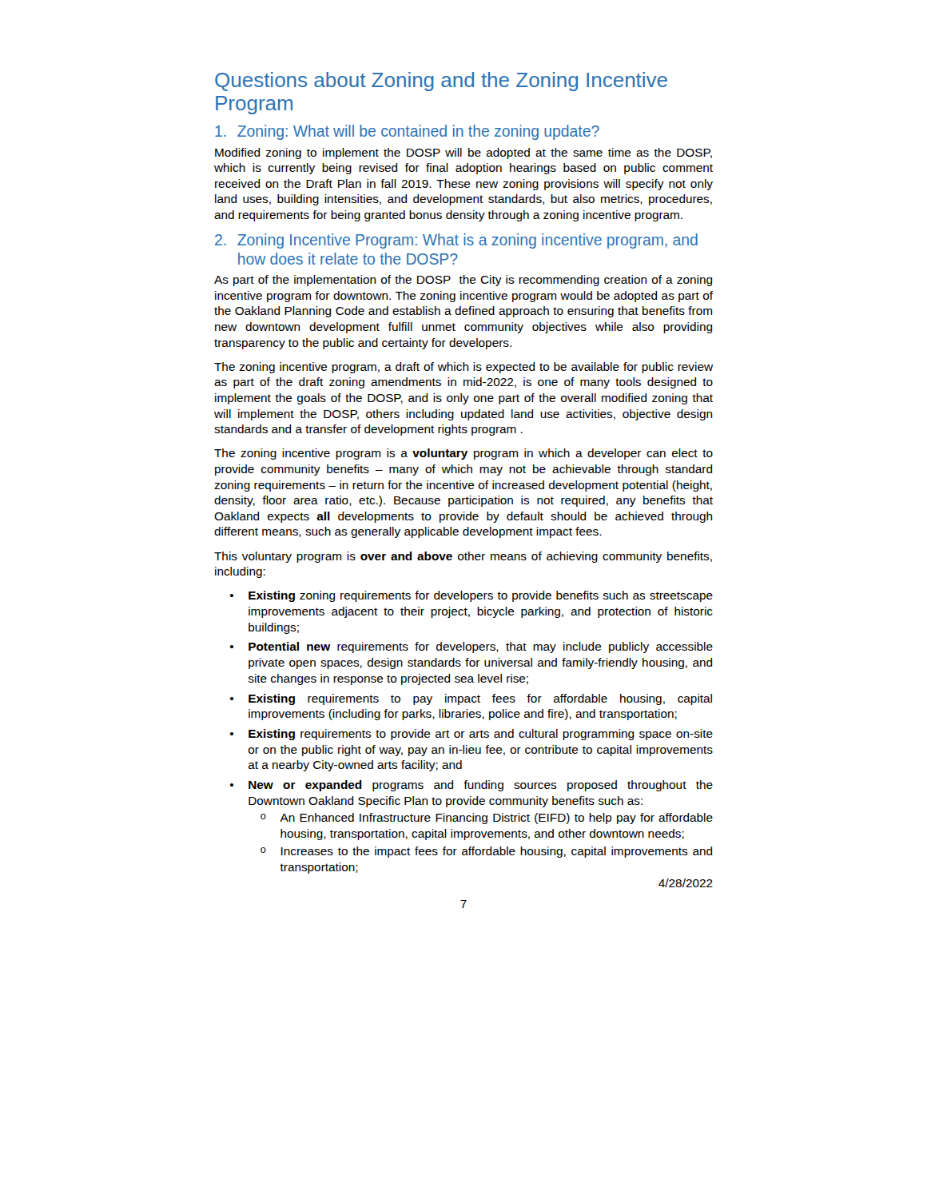Questions about Zoning and the Zoning Incentive Program
1. Zoning: What will be contained in the zoning update?
Modified zoning to implement the DOSP will be adopted at the same time as the DOSP, which is currently being revised for final adoption hearings based on public comment received on the Draft Plan in fall 2019. These new zoning provisions will specify not only land uses, building intensities, and development standards, but also metrics, procedures, and requirements for being granted bonus density through a zoning incentive program.
2. Zoning Incentive Program: What is a zoning incentive program, and how does it relate to the DOSP?
As part of the implementation of the DOSP the City is recommending creation of a zoning incentive program for downtown. The zoning incentive program would be adopted as part of the Oakland Planning Code and establish a defined approach to ensuring that benefits from new downtown development fulfill unmet community objectives while also providing transparency to the public and certainty for developers.
The zoning incentive program, a draft of which is expected to be available for public review as part of the draft zoning amendments in mid-2022, is one of many tools designed to implement the goals of the DOSP, and is only one part of the overall modified zoning that will implement the DOSP, others including updated land use activities, objective design standards and a transfer of development rights program .
The zoning incentive program is a voluntary program in which a developer can elect to provide community benefits – many of which may not be achievable through standard zoning requirements – in return for the incentive of increased development potential (height, density, floor area ratio, etc.). Because participation is not required, any benefits that Oakland expects all developments to provide by default should be achieved through different means, such as generally applicable development impact fees.
This voluntary program is over and above other means of achieving community benefits, including:
Existing zoning requirements for developers to provide benefits such as streetscape improvements adjacent to their project, bicycle parking, and protection of historic buildings;
Potential new requirements for developers, that may include publicly accessible private open spaces, design standards for universal and family-friendly housing, and site changes in response to projected sea level rise;
Existing requirements to pay impact fees for affordable housing, capital improvements (including for parks, libraries, police and fire), and transportation;
Existing requirements to provide art or arts and cultural programming space on-site or on the public right of way, pay an in-lieu fee, or contribute to capital improvements at a nearby City-owned arts facility; and
New or expanded programs and funding sources proposed throughout the Downtown Oakland Specific Plan to provide community benefits such as:
An Enhanced Infrastructure Financing District (EIFD) to help pay for affordable housing, transportation, capital improvements, and other downtown needs;
Increases to the impact fees for affordable housing, capital improvements and transportation;
4/28/2022
7